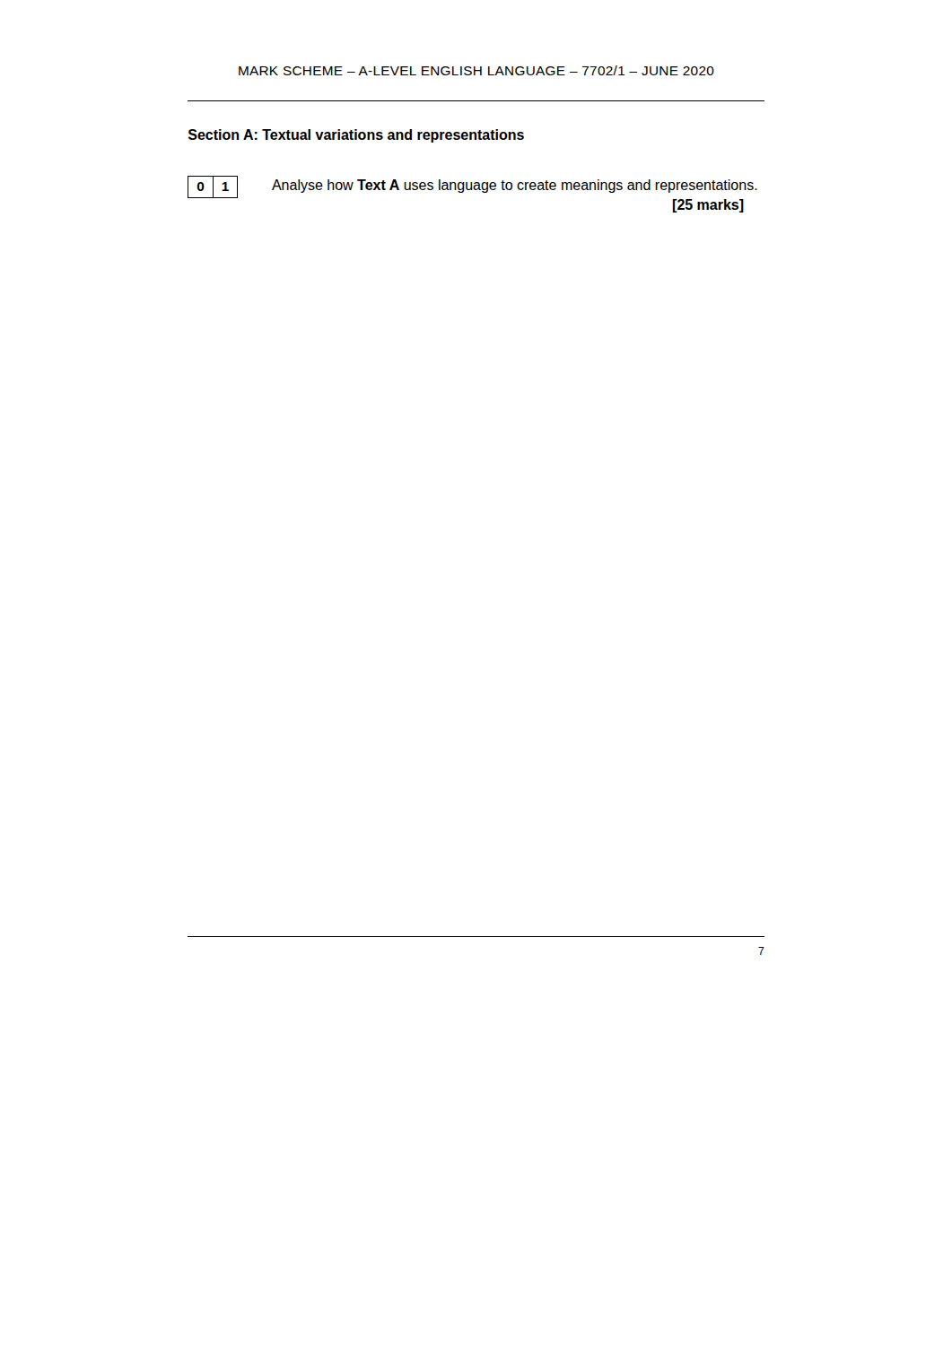MARK SCHEME – A-LEVEL ENGLISH LANGUAGE – 7702/1 – JUNE 2020
Section A: Textual variations and representations
01
Analyse how Text A uses language to create meanings and representations.
[25 marks]
7